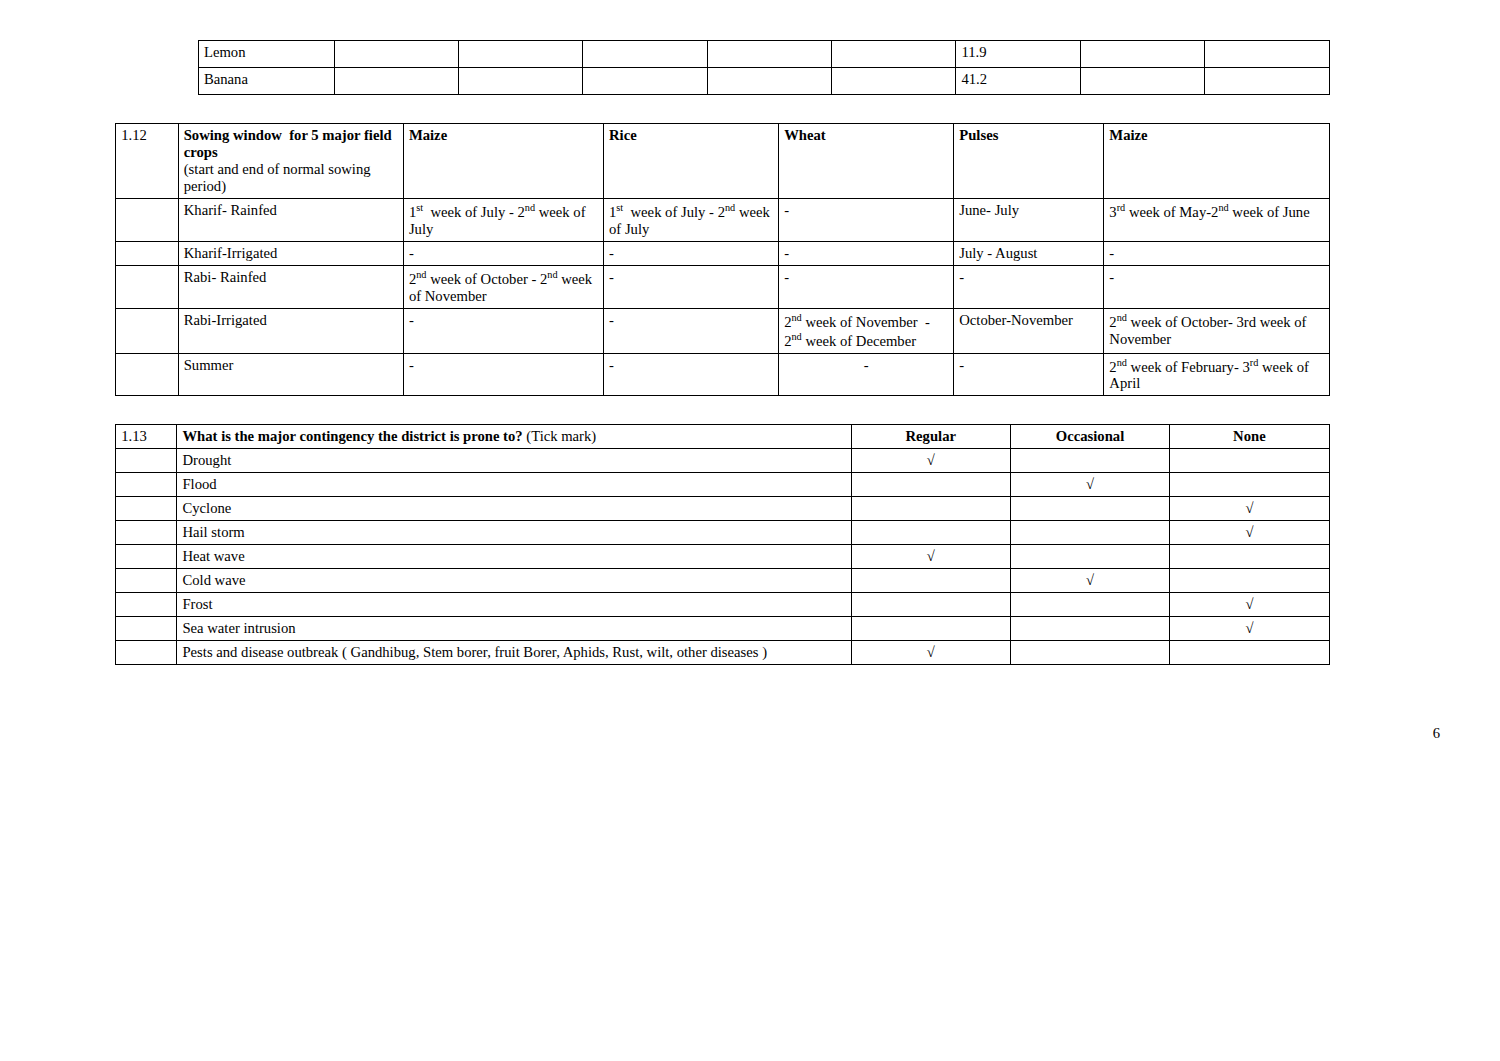| Lemon | | | | | | 11.9 | | |
| Banana | | | | | | 41.2 | | |
| 1.12 | Sowing window for 5 major field crops (start and end of normal sowing period) | Maize | Rice | Wheat | Pulses | Maize |
| | Kharif- Rainfed | 1 st week of July - 2 nd week of July | 1 st week of July - 2 nd week of July | - | June- July | 3 rd week of May-2 nd week of June |
| | Kharif-Irrigated | - | - | - | July - August | - |
| | Rabi- Rainfed | 2 nd week of October - 2 nd week of November | - | - | - | - |
| | Rabi-Irrigated | - | - | 2 nd week of November - 2 nd week of December | October-November | 2 nd week of October- 3rd week of November |
| | Summer | - | - | - | - | 2 nd week of February- 3 rd week of April |
| 1.13 | What is the major contingency the district is prone to? (Tick mark) | Regular | Occasional | None |
| | Drought | √ | | |
| | Flood | | √ | |
| | Cyclone | | | √ |
| | Hail storm | | | √ |
| | Heat wave | √ | | |
| | Cold wave | | √ | |
| | Frost | | | √ |
| | Sea water intrusion | | | √ |
| | Pests and disease outbreak ( Gandhibug, Stem borer, fruit Borer, Aphids, Rust, wilt, other diseases ) | √ | | |
6